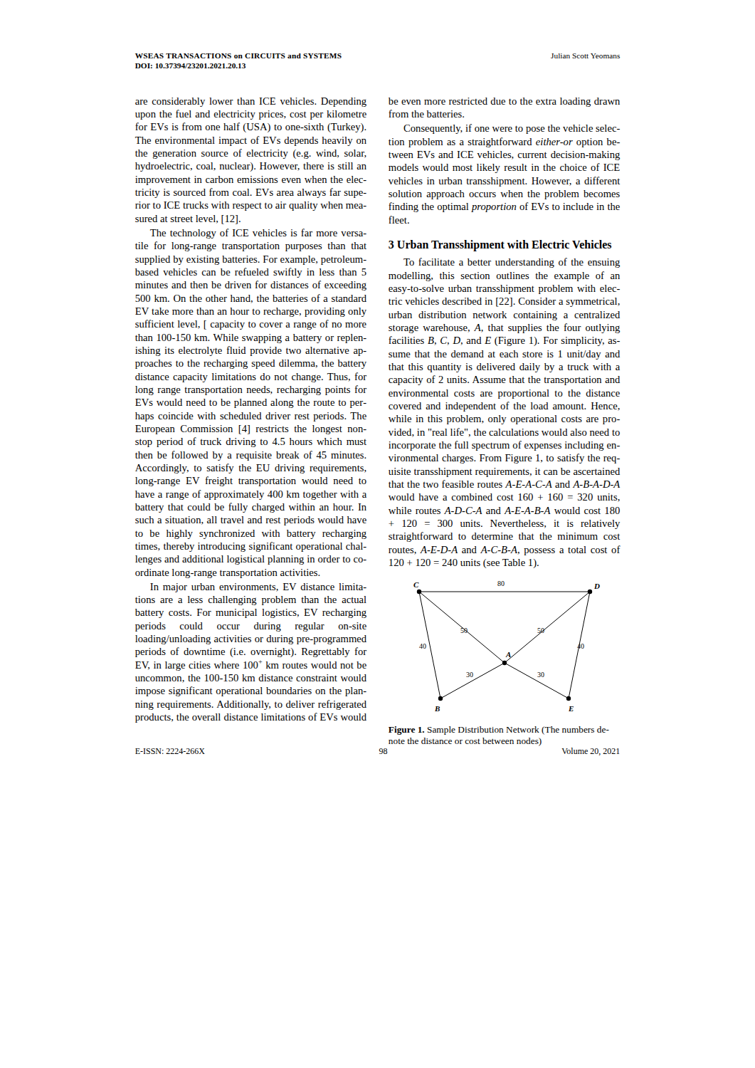WSEAS TRANSACTIONS on CIRCUITS and SYSTEMS
DOI: 10.37394/23201.2021.20.13
Julian Scott Yeomans
are considerably lower than ICE vehicles. Depending upon the fuel and electricity prices, cost per kilometre for EVs is from one half (USA) to one-sixth (Turkey). The environmental impact of EVs depends heavily on the generation source of electricity (e.g. wind, solar, hydroelectric, coal, nuclear). However, there is still an improvement in carbon emissions even when the electricity is sourced from coal. EVs area always far superior to ICE trucks with respect to air quality when measured at street level, [12].
The technology of ICE vehicles is far more versatile for long-range transportation purposes than that supplied by existing batteries. For example, petroleum-based vehicles can be refueled swiftly in less than 5 minutes and then be driven for distances of exceeding 500 km. On the other hand, the batteries of a standard EV take more than an hour to recharge, providing only sufficient level, [ capacity to cover a range of no more than 100-150 km. While swapping a battery or replenishing its electrolyte fluid provide two alternative approaches to the recharging speed dilemma, the battery distance capacity limitations do not change. Thus, for long range transportation needs, recharging points for EVs would need to be planned along the route to perhaps coincide with scheduled driver rest periods. The European Commission [4] restricts the longest non-stop period of truck driving to 4.5 hours which must then be followed by a requisite break of 45 minutes. Accordingly, to satisfy the EU driving requirements, long-range EV freight transportation would need to have a range of approximately 400 km together with a battery that could be fully charged within an hour. In such a situation, all travel and rest periods would have to be highly synchronized with battery recharging times, thereby introducing significant operational challenges and additional logistical planning in order to co-ordinate long-range transportation activities.
In major urban environments, EV distance limitations are a less challenging problem than the actual battery costs. For municipal logistics, EV recharging periods could occur during regular on-site loading/unloading activities or during pre-programmed periods of downtime (i.e. overnight). Regrettably for EV, in large cities where 100+ km routes would not be uncommon, the 100-150 km distance constraint would impose significant operational boundaries on the planning requirements. Additionally, to deliver refrigerated products, the overall distance limitations of EVs would be even more restricted due to the extra loading drawn from the batteries.
Consequently, if one were to pose the vehicle selection problem as a straightforward either-or option between EVs and ICE vehicles, current decision-making models would most likely result in the choice of ICE vehicles in urban transshipment. However, a different solution approach occurs when the problem becomes finding the optimal proportion of EVs to include in the fleet.
3 Urban Transshipment with Electric Vehicles
To facilitate a better understanding of the ensuing modelling, this section outlines the example of an easy-to-solve urban transshipment problem with electric vehicles described in [22]. Consider a symmetrical, urban distribution network containing a centralized storage warehouse, A, that supplies the four outlying facilities B, C, D, and E (Figure 1). For simplicity, assume that the demand at each store is 1 unit/day and that this quantity is delivered daily by a truck with a capacity of 2 units. Assume that the transportation and environmental costs are proportional to the distance covered and independent of the load amount. Hence, while in this problem, only operational costs are provided, in "real life", the calculations would also need to incorporate the full spectrum of expenses including environmental charges. From Figure 1, to satisfy the requisite transshipment requirements, it can be ascertained that the two feasible routes A-E-A-C-A and A-B-A-D-A would have a combined cost 160 + 160 = 320 units, while routes A-D-C-A and A-E-A-B-A would cost 180 + 120 = 300 units. Nevertheless, it is relatively straightforward to determine that the minimum cost routes, A-E-D-A and A-C-B-A, possess a total cost of 120 + 120 = 240 units (see Table 1).
C D A B E 80 40 50 50 40 30 30
Figure 1. Sample Distribution Network (The numbers denote the distance or cost between nodes)
E-ISSN: 2224-266X
98
Volume 20, 2021